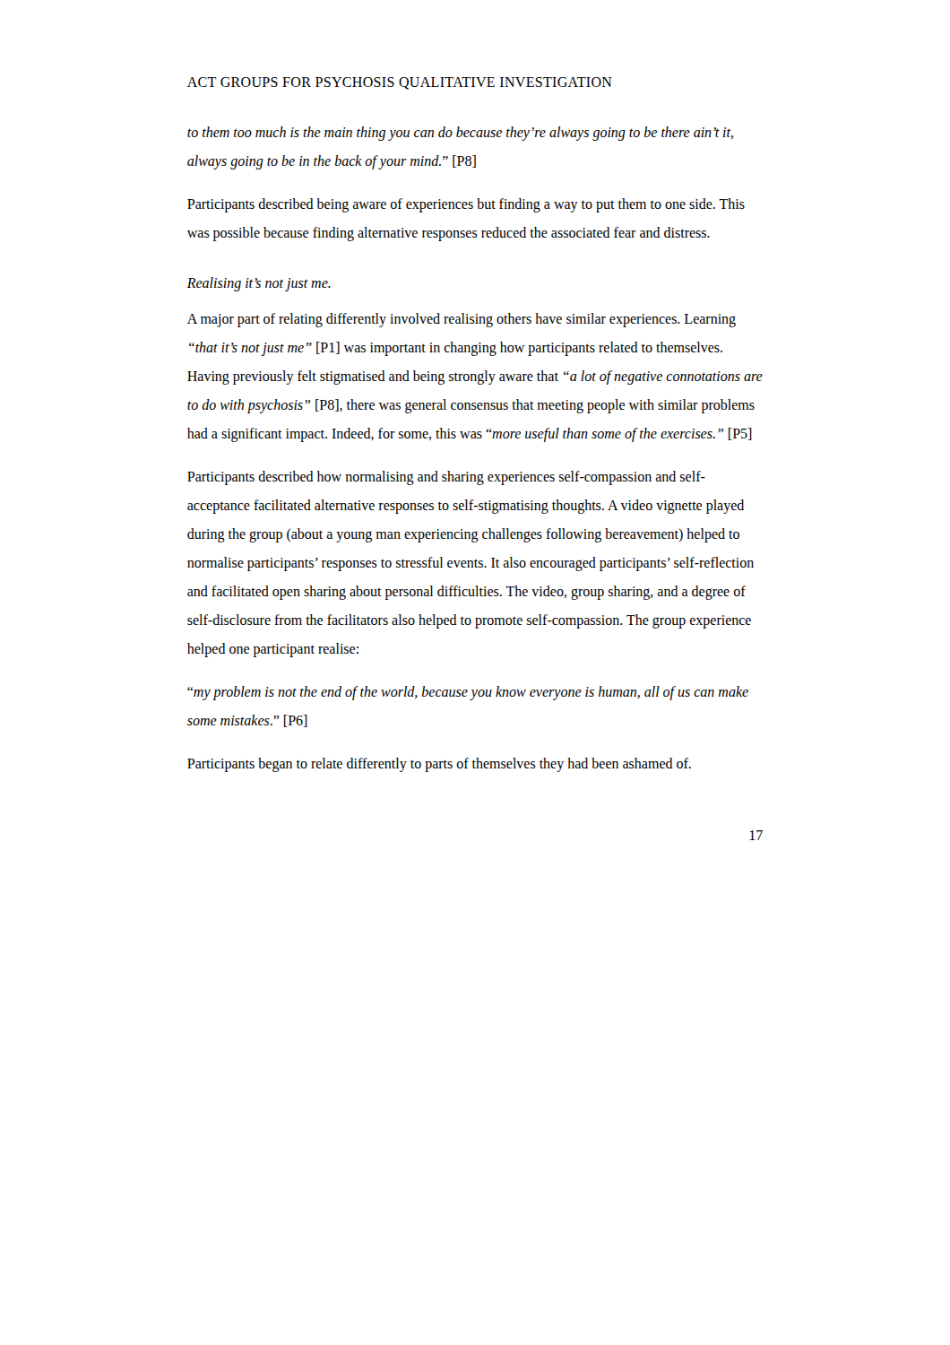ACT Groups for Psychosis Qualitative Investigation
to them too much is the main thing you can do because they’re always going to be there ain’t it, always going to be in the back of your mind.” [P8]
Participants described being aware of experiences but finding a way to put them to one side. This was possible because finding alternative responses reduced the associated fear and distress.
Realising it’s not just me.
A major part of relating differently involved realising others have similar experiences. Learning “that it’s not just me” [P1] was important in changing how participants related to themselves. Having previously felt stigmatised and being strongly aware that “a lot of negative connotations are to do with psychosis” [P8], there was general consensus that meeting people with similar problems had a significant impact. Indeed, for some, this was “more useful than some of the exercises.” [P5]
Participants described how normalising and sharing experiences self-compassion and self-acceptance facilitated alternative responses to self-stigmatising thoughts. A video vignette played during the group (about a young man experiencing challenges following bereavement) helped to normalise participants’ responses to stressful events. It also encouraged participants’ self-reflection and facilitated open sharing about personal difficulties. The video, group sharing, and a degree of self-disclosure from the facilitators also helped to promote self-compassion. The group experience helped one participant realise:
“my problem is not the end of the world, because you know everyone is human, all of us can make some mistakes.” [P6]
Participants began to relate differently to parts of themselves they had been ashamed of.
17